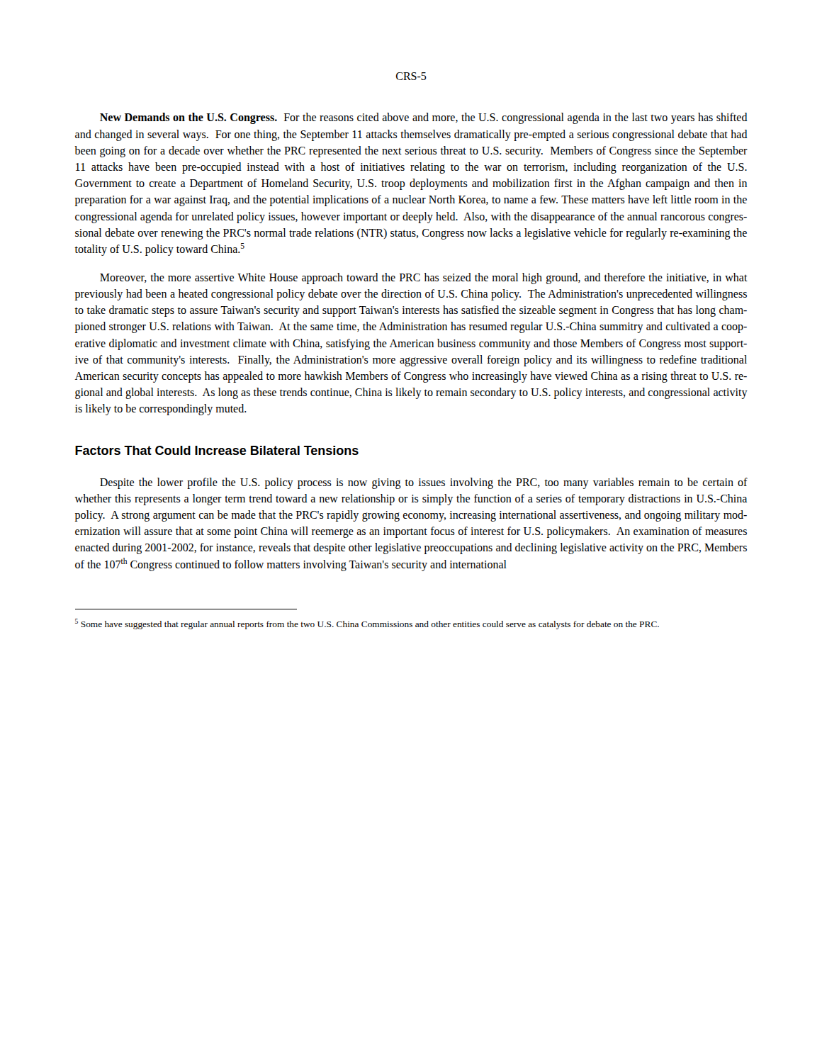CRS-5
New Demands on the U.S. Congress. For the reasons cited above and more, the U.S. congressional agenda in the last two years has shifted and changed in several ways. For one thing, the September 11 attacks themselves dramatically pre-empted a serious congressional debate that had been going on for a decade over whether the PRC represented the next serious threat to U.S. security. Members of Congress since the September 11 attacks have been pre-occupied instead with a host of initiatives relating to the war on terrorism, including reorganization of the U.S. Government to create a Department of Homeland Security, U.S. troop deployments and mobilization first in the Afghan campaign and then in preparation for a war against Iraq, and the potential implications of a nuclear North Korea, to name a few. These matters have left little room in the congressional agenda for unrelated policy issues, however important or deeply held. Also, with the disappearance of the annual rancorous congressional debate over renewing the PRC's normal trade relations (NTR) status, Congress now lacks a legislative vehicle for regularly re-examining the totality of U.S. policy toward China.5
Moreover, the more assertive White House approach toward the PRC has seized the moral high ground, and therefore the initiative, in what previously had been a heated congressional policy debate over the direction of U.S. China policy. The Administration's unprecedented willingness to take dramatic steps to assure Taiwan's security and support Taiwan's interests has satisfied the sizeable segment in Congress that has long championed stronger U.S. relations with Taiwan. At the same time, the Administration has resumed regular U.S.-China summitry and cultivated a cooperative diplomatic and investment climate with China, satisfying the American business community and those Members of Congress most supportive of that community's interests. Finally, the Administration's more aggressive overall foreign policy and its willingness to redefine traditional American security concepts has appealed to more hawkish Members of Congress who increasingly have viewed China as a rising threat to U.S. regional and global interests. As long as these trends continue, China is likely to remain secondary to U.S. policy interests, and congressional activity is likely to be correspondingly muted.
Factors That Could Increase Bilateral Tensions
Despite the lower profile the U.S. policy process is now giving to issues involving the PRC, too many variables remain to be certain of whether this represents a longer term trend toward a new relationship or is simply the function of a series of temporary distractions in U.S.-China policy. A strong argument can be made that the PRC's rapidly growing economy, increasing international assertiveness, and ongoing military modernization will assure that at some point China will reemerge as an important focus of interest for U.S. policymakers. An examination of measures enacted during 2001-2002, for instance, reveals that despite other legislative preoccupations and declining legislative activity on the PRC, Members of the 107th Congress continued to follow matters involving Taiwan's security and international
5 Some have suggested that regular annual reports from the two U.S. China Commissions and other entities could serve as catalysts for debate on the PRC.